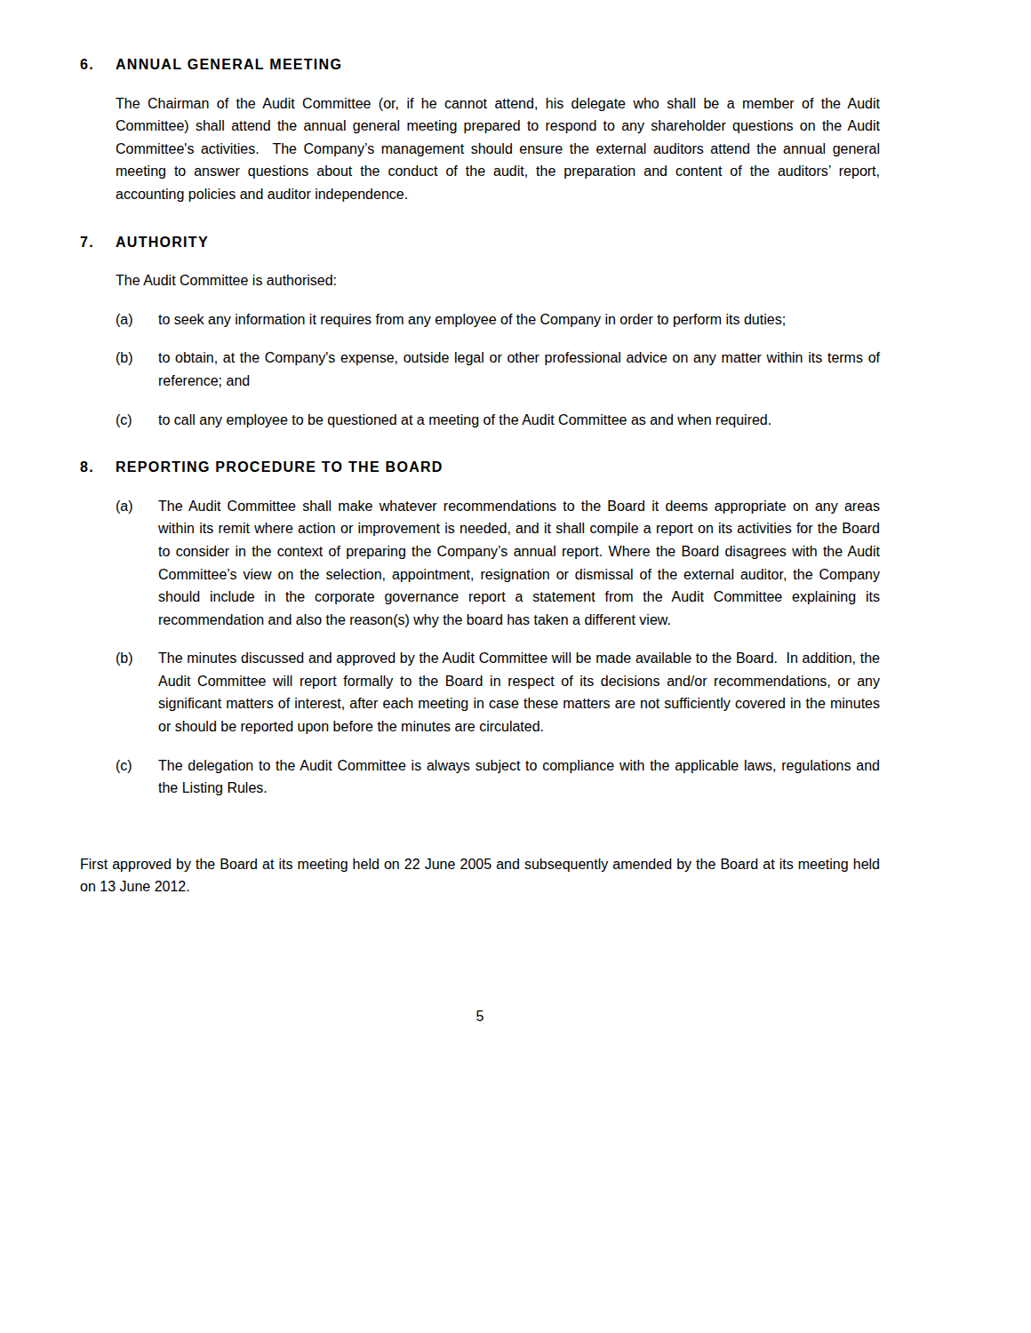6.
Annual General Meeting
The Chairman of the Audit Committee (or, if he cannot attend, his delegate who shall be a member of the Audit Committee) shall attend the annual general meeting prepared to respond to any shareholder questions on the Audit Committee's activities. The Company’s management should ensure the external auditors attend the annual general meeting to answer questions about the conduct of the audit, the preparation and content of the auditors’ report, accounting policies and auditor independence.
7.
Authority
The Audit Committee is authorised:
(a) to seek any information it requires from any employee of the Company in order to perform its duties;
(b) to obtain, at the Company's expense, outside legal or other professional advice on any matter within its terms of reference; and
(c) to call any employee to be questioned at a meeting of the Audit Committee as and when required.
8.
Reporting Procedure to the Board
(a) The Audit Committee shall make whatever recommendations to the Board it deems appropriate on any areas within its remit where action or improvement is needed, and it shall compile a report on its activities for the Board to consider in the context of preparing the Company’s annual report. Where the Board disagrees with the Audit Committee’s view on the selection, appointment, resignation or dismissal of the external auditor, the Company should include in the corporate governance report a statement from the Audit Committee explaining its recommendation and also the reason(s) why the board has taken a different view.
(b) The minutes discussed and approved by the Audit Committee will be made available to the Board. In addition, the Audit Committee will report formally to the Board in respect of its decisions and/or recommendations, or any significant matters of interest, after each meeting in case these matters are not sufficiently covered in the minutes or should be reported upon before the minutes are circulated.
(c) The delegation to the Audit Committee is always subject to compliance with the applicable laws, regulations and the Listing Rules.
First approved by the Board at its meeting held on 22 June 2005 and subsequently amended by the Board at its meeting held on 13 June 2012.
5